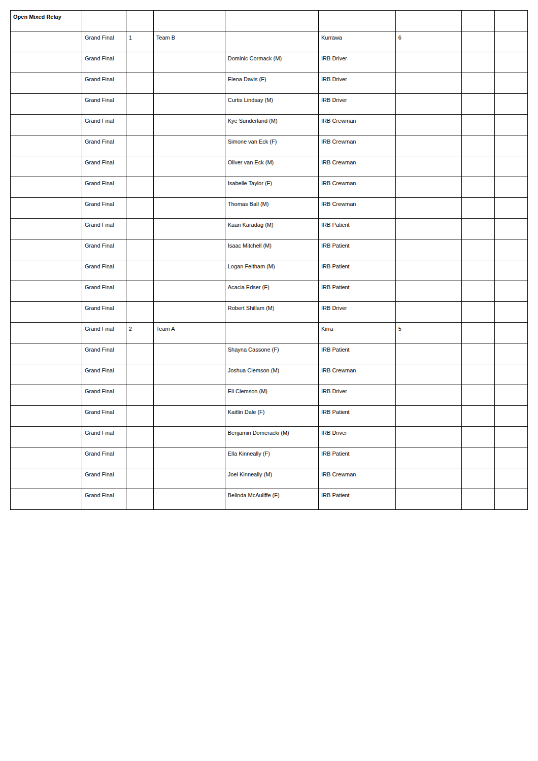| Open Mixed Relay | | | | | | | | |
| | Grand Final | 1 | Team B | | Kurrawa | 6 | | |
| | Grand Final | | | Dominic Cormack (M) | IRB Driver | | | |
| | Grand Final | | | Elena Davis (F) | IRB Driver | | | |
| | Grand Final | | | Curtis Lindsay (M) | IRB Driver | | | |
| | Grand Final | | | Kye Sunderland (M) | IRB Crewman | | | |
| | Grand Final | | | Simone van Eck (F) | IRB Crewman | | | |
| | Grand Final | | | Oliver van Eck (M) | IRB Crewman | | | |
| | Grand Final | | | Isabelle Taylor (F) | IRB Crewman | | | |
| | Grand Final | | | Thomas Ball (M) | IRB Crewman | | | |
| | Grand Final | | | Kaan Karadag (M) | IRB Patient | | | |
| | Grand Final | | | Isaac Mitchell (M) | IRB Patient | | | |
| | Grand Final | | | Logan Feltham (M) | IRB Patient | | | |
| | Grand Final | | | Acacia Edser (F) | IRB Patient | | | |
| | Grand Final | | | Robert Shillam (M) | IRB Driver | | | |
| | Grand Final | 2 | Team A | | Kirra | 5 | | |
| | Grand Final | | | Shayna Cassone (F) | IRB Patient | | | |
| | Grand Final | | | Joshua Clemson (M) | IRB Crewman | | | |
| | Grand Final | | | Eli Clemson (M) | IRB Driver | | | |
| | Grand Final | | | Kaitlin Dale (F) | IRB Patient | | | |
| | Grand Final | | | Benjamin Domeracki (M) | IRB Driver | | | |
| | Grand Final | | | Ella Kinneally (F) | IRB Patient | | | |
| | Grand Final | | | Joel Kinneally (M) | IRB Crewman | | | |
| | Grand Final | | | Belinda McAuliffe (F) | IRB Patient | | | |